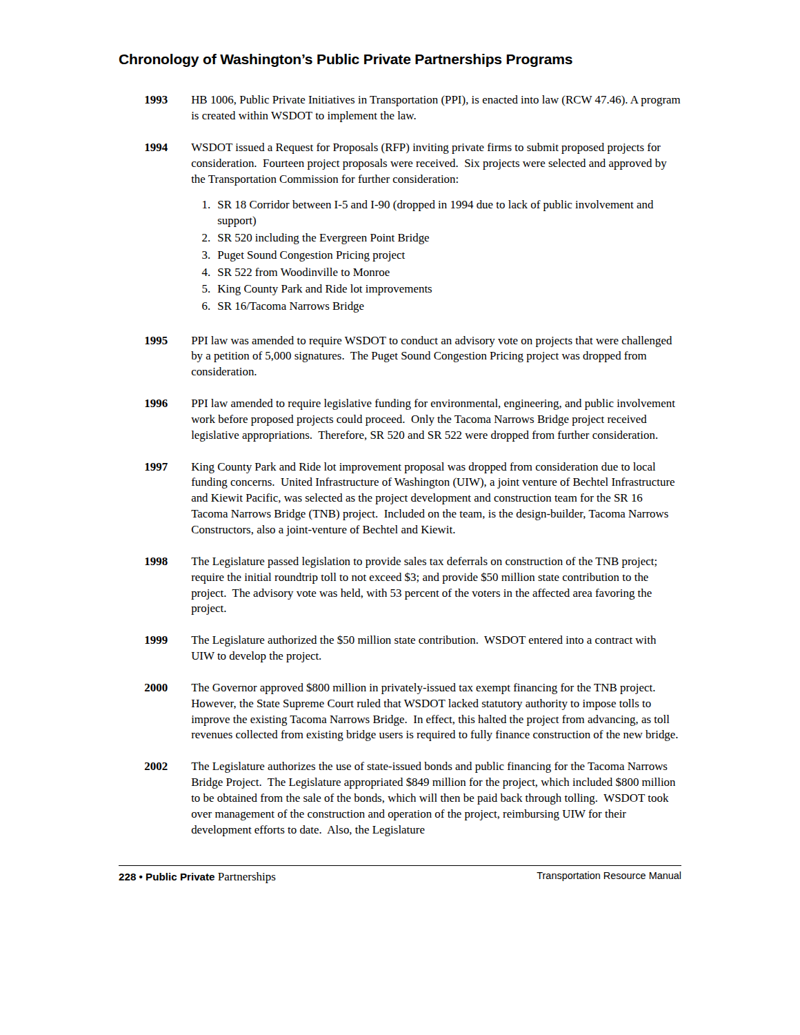Chronology of Washington’s Public Private Partnerships Programs
1993
HB 1006, Public Private Initiatives in Transportation (PPI), is enacted into law (RCW 47.46). A program is created within WSDOT to implement the law.
1994
WSDOT issued a Request for Proposals (RFP) inviting private firms to submit proposed projects for consideration. Fourteen project proposals were received. Six projects were selected and approved by the Transportation Commission for further consideration:
SR 18 Corridor between I-5 and I-90 (dropped in 1994 due to lack of public involvement and support)
SR 520 including the Evergreen Point Bridge
Puget Sound Congestion Pricing project
SR 522 from Woodinville to Monroe
King County Park and Ride lot improvements
SR 16/Tacoma Narrows Bridge
1995
PPI law was amended to require WSDOT to conduct an advisory vote on projects that were challenged by a petition of 5,000 signatures. The Puget Sound Congestion Pricing project was dropped from consideration.
1996
PPI law amended to require legislative funding for environmental, engineering, and public involvement work before proposed projects could proceed. Only the Tacoma Narrows Bridge project received legislative appropriations. Therefore, SR 520 and SR 522 were dropped from further consideration.
1997
King County Park and Ride lot improvement proposal was dropped from consideration due to local funding concerns. United Infrastructure of Washington (UIW), a joint venture of Bechtel Infrastructure and Kiewit Pacific, was selected as the project development and construction team for the SR 16 Tacoma Narrows Bridge (TNB) project. Included on the team, is the design-builder, Tacoma Narrows Constructors, also a joint-venture of Bechtel and Kiewit.
1998
The Legislature passed legislation to provide sales tax deferrals on construction of the TNB project; require the initial roundtrip toll to not exceed $3; and provide $50 million state contribution to the project. The advisory vote was held, with 53 percent of the voters in the affected area favoring the project.
1999
The Legislature authorized the $50 million state contribution. WSDOT entered into a contract with UIW to develop the project.
2000
The Governor approved $800 million in privately-issued tax exempt financing for the TNB project. However, the State Supreme Court ruled that WSDOT lacked statutory authority to impose tolls to improve the existing Tacoma Narrows Bridge. In effect, this halted the project from advancing, as toll revenues collected from existing bridge users is required to fully finance construction of the new bridge.
2002
The Legislature authorizes the use of state-issued bonds and public financing for the Tacoma Narrows Bridge Project. The Legislature appropriated $849 million for the project, which included $800 million to be obtained from the sale of the bonds, which will then be paid back through tolling. WSDOT took over management of the construction and operation of the project, reimbursing UIW for their development efforts to date. Also, the Legislature
228 • Public Private Partnerships
Transportation Resource Manual